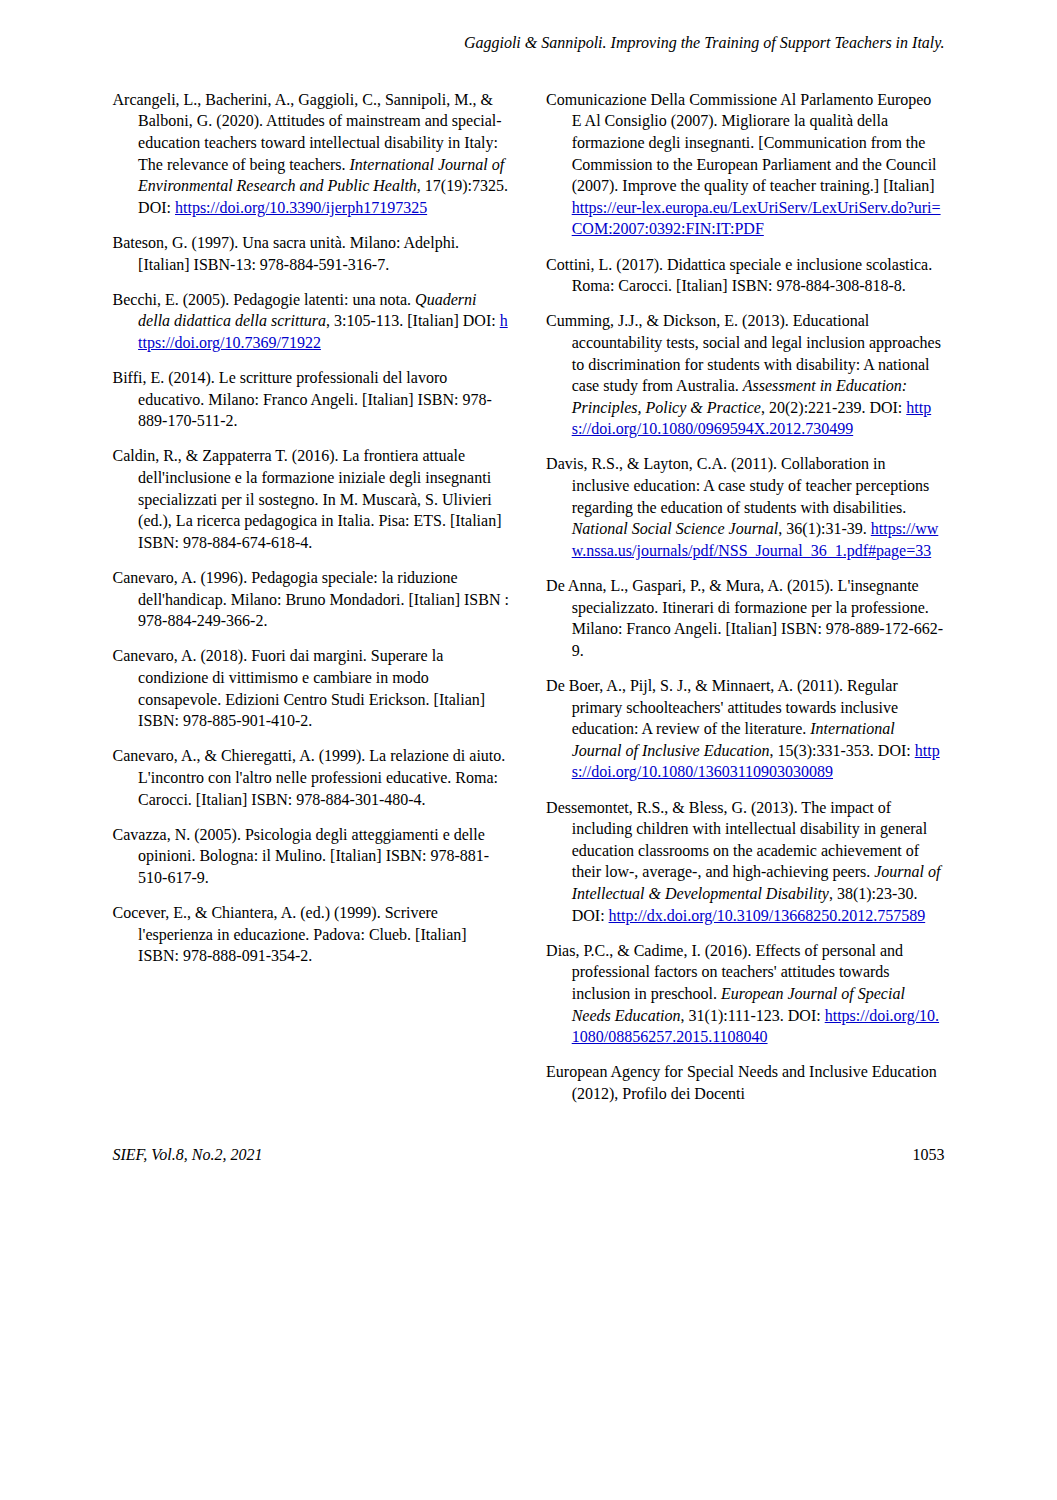Gaggioli & Sannipoli. Improving the Training of Support Teachers in Italy.
Arcangeli, L., Bacherini, A., Gaggioli, C., Sannipoli, M., & Balboni, G. (2020). Attitudes of mainstream and special-education teachers toward intellectual disability in Italy: The relevance of being teachers. International Journal of Environmental Research and Public Health, 17(19):7325. DOI: https://doi.org/10.3390/ijerph17197325
Bateson, G. (1997). Una sacra unità. Milano: Adelphi. [Italian] ISBN-13: 978-884-591-316-7.
Becchi, E. (2005). Pedagogie latenti: una nota. Quaderni della didattica della scrittura, 3:105-113. [Italian] DOI: https://doi.org/10.7369/71922
Biffi, E. (2014). Le scritture professionali del lavoro educativo. Milano: Franco Angeli. [Italian] ISBN: 978-889-170-511-2.
Caldin, R., & Zappaterra T. (2016). La frontiera attuale dell'inclusione e la formazione iniziale degli insegnanti specializzati per il sostegno. In M. Muscarà, S. Ulivieri (ed.), La ricerca pedagogica in Italia. Pisa: ETS. [Italian] ISBN: 978-884-674-618-4.
Canevaro, A. (1996). Pedagogia speciale: la riduzione dell'handicap. Milano: Bruno Mondadori. [Italian] ISBN : 978-884-249-366-2.
Canevaro, A. (2018). Fuori dai margini. Superare la condizione di vittimismo e cambiare in modo consapevole. Edizioni Centro Studi Erickson. [Italian] ISBN: 978-885-901-410-2.
Canevaro, A., & Chieregatti, A. (1999). La relazione di aiuto. L'incontro con l'altro nelle professioni educative. Roma: Carocci. [Italian] ISBN: 978-884-301-480-4.
Cavazza, N. (2005). Psicologia degli atteggiamenti e delle opinioni. Bologna: il Mulino. [Italian] ISBN: 978-881-510-617-9.
Cocever, E., & Chiantera, A. (ed.) (1999). Scrivere l'esperienza in educazione. Padova: Clueb. [Italian] ISBN: 978-888-091-354-2.
Comunicazione Della Commissione Al Parlamento Europeo E Al Consiglio (2007). Migliorare la qualità della formazione degli insegnanti. [Communication from the Commission to the European Parliament and the Council (2007). Improve the quality of teacher training.] [Italian] https://eur-lex.europa.eu/LexUriServ/LexUriServ.do?uri=COM:2007:0392:FIN:IT:PDF
Cottini, L. (2017). Didattica speciale e inclusione scolastica. Roma: Carocci. [Italian] ISBN: 978-884-308-818-8.
Cumming, J.J., & Dickson, E. (2013). Educational accountability tests, social and legal inclusion approaches to discrimination for students with disability: A national case study from Australia. Assessment in Education: Principles, Policy & Practice, 20(2):221-239. DOI: https://doi.org/10.1080/0969594X.2012.730499
Davis, R.S., & Layton, C.A. (2011). Collaboration in inclusive education: A case study of teacher perceptions regarding the education of students with disabilities. National Social Science Journal, 36(1):31-39. https://www.nssa.us/journals/pdf/NSS_Journal_36_1.pdf#page=33
De Anna, L., Gaspari, P., & Mura, A. (2015). L'insegnante specializzato. Itinerari di formazione per la professione. Milano: Franco Angeli. [Italian] ISBN: 978-889-172-662-9.
De Boer, A., Pijl, S. J., & Minnaert, A. (2011). Regular primary schoolteachers' attitudes towards inclusive education: A review of the literature. International Journal of Inclusive Education, 15(3):331-353. DOI: https://doi.org/10.1080/13603110903030089
Dessemontet, R.S., & Bless, G. (2013). The impact of including children with intellectual disability in general education classrooms on the academic achievement of their low-, average-, and high-achieving peers. Journal of Intellectual & Developmental Disability, 38(1):23-30. DOI: http://dx.doi.org/10.3109/13668250.2012.757589
Dias, P.C., & Cadime, I. (2016). Effects of personal and professional factors on teachers' attitudes towards inclusion in preschool. European Journal of Special Needs Education, 31(1):111-123. DOI: https://doi.org/10.1080/08856257.2015.1108040
European Agency for Special Needs and Inclusive Education (2012), Profilo dei Docenti
SIEF, Vol.8, No.2, 2021 1053